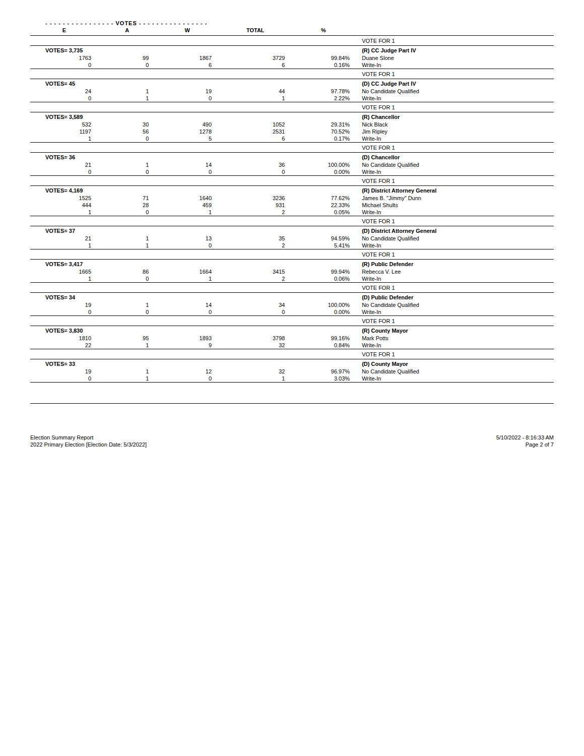- - - - - - - - - - - - - - - - VOTES - - - - - - - - - - - - - - - -
| E | A | W | TOTAL | % | |
| --- | --- | --- | --- | --- | --- |
| | VOTE FOR 1 |
| VOTES= 3,735 | | (R) CC Judge Part IV |
| 1763 | 99 | 1867 | 3729 | 99.84% | Duane Slone |
| 0 | 0 | 6 | 6 | 0.16% | Write-In |
| | VOTE FOR 1 |
| VOTES= 45 | | (D) CC Judge Part IV |
| 24 | 1 | 19 | 44 | 97.78% | No Candidate Qualified |
| 0 | 1 | 0 | 1 | 2.22% | Write-In |
| | VOTE FOR 1 |
| VOTES= 3,589 | | (R) Chancellor |
| 532 | 30 | 490 | 1052 | 29.31% | Nick Black |
| 1197 | 56 | 1278 | 2531 | 70.52% | Jim Ripley |
| 1 | 0 | 5 | 6 | 0.17% | Write-In |
| | VOTE FOR 1 |
| VOTES= 36 | | (D) Chancellor |
| 21 | 1 | 14 | 36 | 100.00% | No Candidate Qualified |
| 0 | 0 | 0 | 0 | 0.00% | Write-In |
| | VOTE FOR 1 |
| VOTES= 4,169 | | (R) District Attorney General |
| 1525 | 71 | 1640 | 3236 | 77.62% | James B. "Jimmy" Dunn |
| 444 | 28 | 459 | 931 | 22.33% | Michael Shults |
| 1 | 0 | 1 | 2 | 0.05% | Write-In |
| | VOTE FOR 1 |
| VOTES= 37 | | (D) District Attorney General |
| 21 | 1 | 13 | 35 | 94.59% | No Candidate Qualified |
| 1 | 1 | 0 | 2 | 5.41% | Write-In |
| | VOTE FOR 1 |
| VOTES= 3,417 | | (R) Public Defender |
| 1665 | 86 | 1664 | 3415 | 99.94% | Rebecca V. Lee |
| 1 | 0 | 1 | 2 | 0.06% | Write-In |
| | VOTE FOR 1 |
| VOTES= 34 | | (D) Public Defender |
| 19 | 1 | 14 | 34 | 100.00% | No Candidate Qualified |
| 0 | 0 | 0 | 0 | 0.00% | Write-In |
| | VOTE FOR 1 |
| VOTES= 3,830 | | (R) County Mayor |
| 1810 | 95 | 1893 | 3798 | 99.16% | Mark Potts |
| 22 | 1 | 9 | 32 | 0.84% | Write-In |
| | VOTE FOR 1 |
| VOTES= 33 | | (D) County Mayor |
| 19 | 1 | 12 | 32 | 96.97% | No Candidate Qualified |
| 0 | 1 | 0 | 1 | 3.03% | Write-In |
| Election Summary Report | 5/10/2022 - 8:16:33 AM |
| 2022 Primary Election [Election Date: 5/3/2022] | Page 2 of 7 |